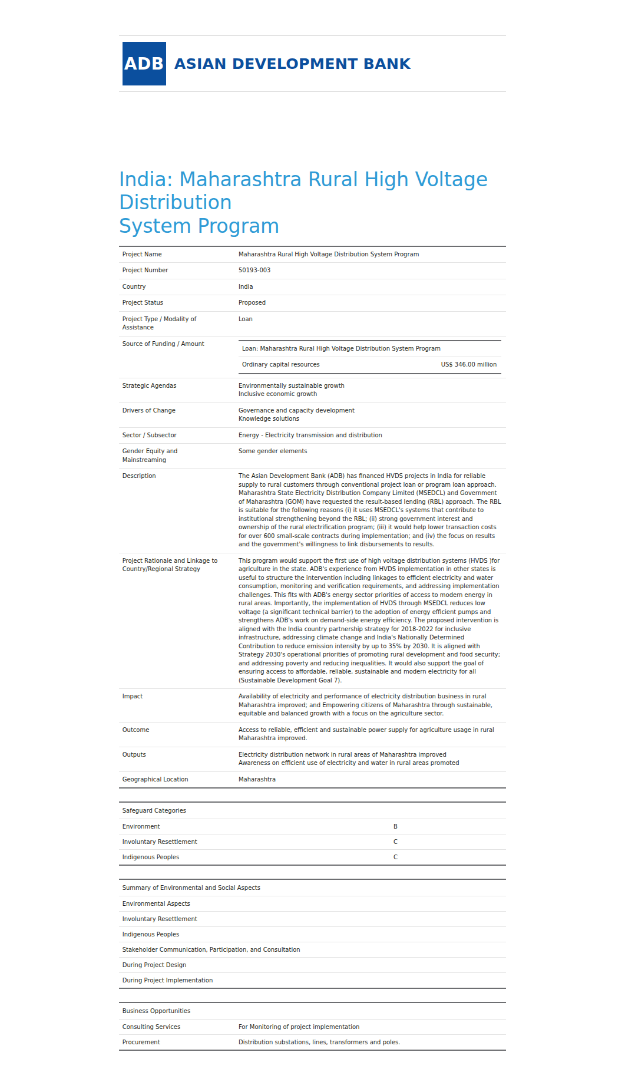ADB
ASIAN DEVELOPMENT BANK
India: Maharashtra Rural High Voltage Distribution
System Program
| Project Name | Maharashtra Rural High Voltage Distribution System Program |
| Project Number | 50193-003 |
| Country | India |
| Project Status | Proposed |
| Project Type / Modality of Assistance | Loan |
| Source of Funding / Amount | / Loan: Maharashtra Rural High Voltage Distribution System Program / / Ordinary capital resources / US$ 346.00 million / |
| Strategic Agendas | Environmentally sustainable growth Inclusive economic growth |
| Drivers of Change | Governance and capacity development Knowledge solutions |
| Sector / Subsector | Energy - Electricity transmission and distribution |
| Gender Equity and Mainstreaming | Some gender elements |
| Description | The Asian Development Bank (ADB) has financed HVDS projects in India for reliable supply to rural customers through conventional project loan or program loan approach. Maharashtra State Electricity Distribution Company Limited (MSEDCL) and Government of Maharashtra (GOM) have requested the result-based lending (RBL) approach. The RBL is suitable for the following reasons (i) it uses MSEDCL's systems that contribute to institutional strengthening beyond the RBL; (ii) strong government interest and ownership of the rural electrification program; (iii) it would help lower transaction costs for over 600 small-scale contracts during implementation; and (iv) the focus on results and the government's willingness to link disbursements to results. |
| Project Rationale and Linkage to Country/Regional Strategy | This program would support the first use of high voltage distribution systems (HVDS )for agriculture in the state. ADB's experience from HVDS implementation in other states is useful to structure the intervention including linkages to efficient electricity and water consumption, monitoring and verification requirements, and addressing implementation challenges. This fits with ADB's energy sector priorities of access to modern energy in rural areas. Importantly, the implementation of HVDS through MSEDCL reduces low voltage (a significant technical barrier) to the adoption of energy efficient pumps and strengthens ADB's work on demand-side energy efficiency. The proposed intervention is aligned with the India country partnership strategy for 2018-2022 for inclusive infrastructure, addressing climate change and India's Nationally Determined Contribution to reduce emission intensity by up to 35% by 2030. It is aligned with Strategy 2030's operational priorities of promoting rural development and food security; and addressing poverty and reducing inequalities. It would also support the goal of ensuring access to affordable, reliable, sustainable and modern electricity for all (Sustainable Development Goal 7). |
| Impact | Availability of electricity and performance of electricity distribution business in rural Maharashtra improved; and Empowering citizens of Maharashtra through sustainable, equitable and balanced growth with a focus on the agriculture sector. |
| Outcome | Access to reliable, efficient and sustainable power supply for agriculture usage in rural Maharashtra improved. |
| Outputs | Electricity distribution network in rural areas of Maharashtra improved Awareness on efficient use of electricity and water in rural areas promoted |
| Geographical Location | Maharashtra |
| Safeguard Categories |
| Environment | | B |
| Involuntary Resettlement | | C |
| Indigenous Peoples | | C |
| Summary of Environmental and Social Aspects |
| Environmental Aspects | | |
| Involuntary Resettlement | | |
| Indigenous Peoples | | |
| Stakeholder Communication, Participation, and Consultation |
| During Project Design | | |
| During Project Implementation | | |
| Business Opportunities |
| Consulting Services | For Monitoring of project implementation |
| Procurement | Distribution substations, lines, transformers and poles. |